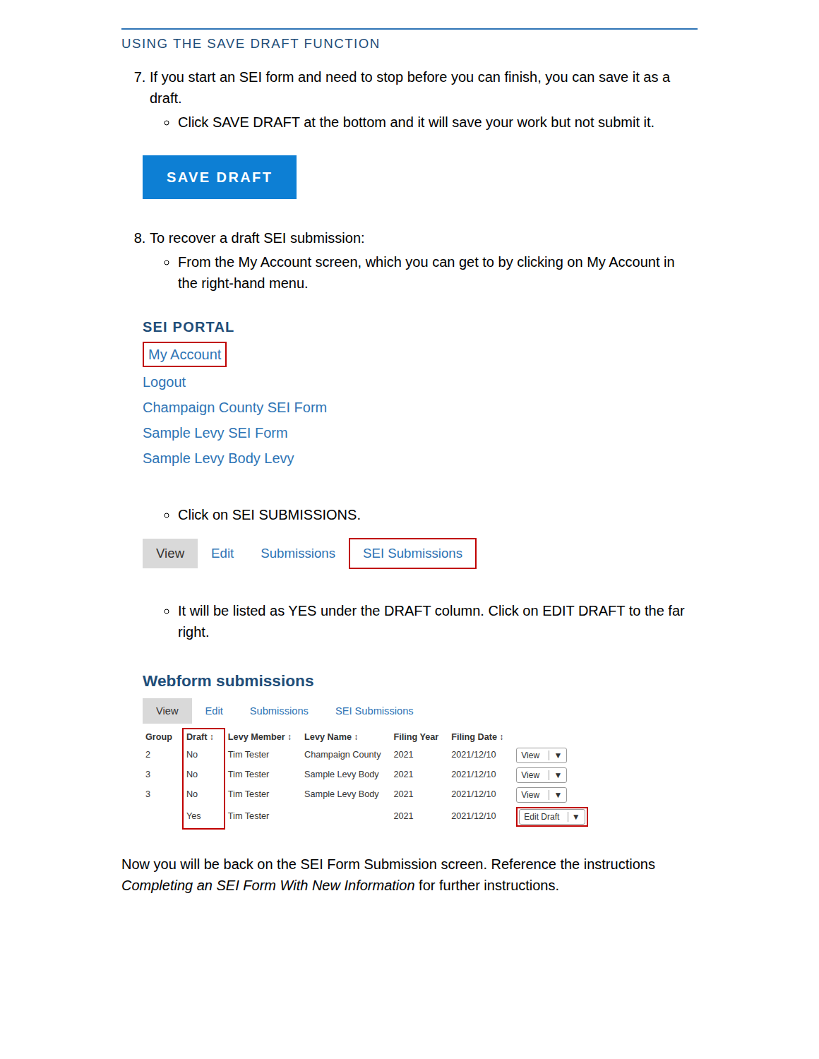USING THE SAVE DRAFT FUNCTION
If you start an SEI form and need to stop before you can finish, you can save it as a draft.
Click SAVE DRAFT at the bottom and it will save your work but not submit it.
SAVE DRAFT
To recover a draft SEI submission:
From the My Account screen, which you can get to by clicking on My Account in the right-hand menu.
SEI PORTAL
My Account Logout Champaign County SEI Form Sample Levy SEI Form Sample Levy Body Levy
Click on SEI SUBMISSIONS.
View Edit Submissions SEI Submissions
It will be listed as YES under the DRAFT column. Click on EDIT DRAFT to the far right.
Webform submissions
View Edit Submissions SEI Submissions
| Group | Draft | Levy Member | Levy Name | Filing Year | Filing Date | |
| --- | --- | --- | --- | --- | --- | --- |
| 2 | No | Tim Tester | Champaign County | 2021 | 2021/12/10 | View ▼ |
| 3 | No | Tim Tester | Sample Levy Body | 2021 | 2021/12/10 | View ▼ |
| 3 | No | Tim Tester | Sample Levy Body | 2021 | 2021/12/10 | View ▼ |
| | Yes | Tim Tester | | 2021 | 2021/12/10 | Edit Draft ▼ |
Now you will be back on the SEI Form Submission screen. Reference the instructions Completing an SEI Form With New Information for further instructions.